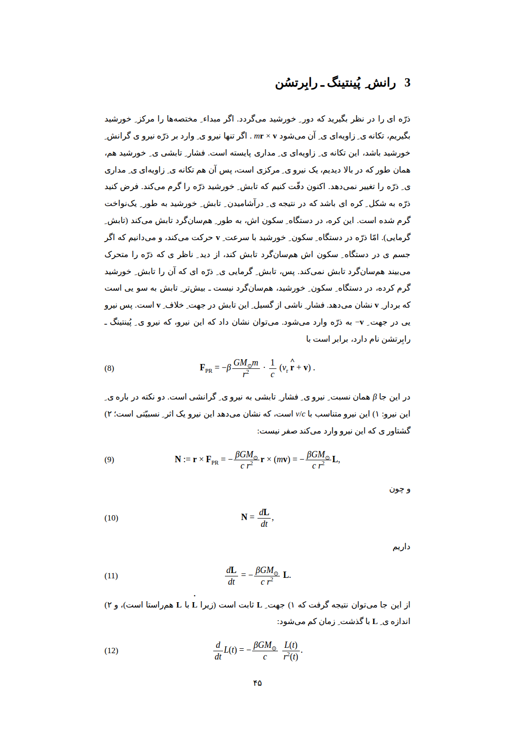3رانش ِ پُینتینگ ـ رابِرتسُن
ذرّه ای را در نظر بگیرید که دور ِ خورشید می‌گردد. اگر مبداء ِ مختصه‌ها را مرکز ِ خورشید بگیریم، تکانه ی ِ زاویه‌ای ی ِ آن می‌شود mr × v . اگر تنها نیرو ی ِ وارد بر ذرّه نیرو ی گرانش ِ خورشید باشد، این تکانه ی ِ زاویه‌ای ی ِ مداری پایسته است. فشار ِ تابشی ی ِ خورشید هم، همان طور که در بالا دیدیم، یک نیرو ی ِ مرکزی است، پس آن هم تکانه ی ِ زاویه‌ای ی ِ مداری ی ِ ذرّه را تغییر نمی‌دهد. اکنون دقّت کنیم که تابش ِ خورشید ذرّه را گرم می‌کند. فرض کنید ذرّه به شکل ِ کره ای باشد که در نتیجه ی ِ درآشامیدن ِ تابش ِ خورشید به طور ِ یک‌نواخت گرم شده است. این کره، در دستگاه ِ سکون اش، به طور ِ هم‌سان‌گرد تابش می‌کند (تابش ِ گرمایی). امّا ذرّه در دستگاه ِ سکون ِ خورشید با سرعت ِ v حرکت می‌کند، و می‌دانیم که اگر جسم ی در دستگاه ِ سکون اش هم‌سان‌گرد تابش کند، از دید ِ ناظر ی که ذرّه را متحرک می‌بیند هم‌سان‌گرد تابش نمی‌کند. پس، تابش ِ گرمایی ی ِ ذرّه ای که آن را تابش ِ خورشید گرم کرده، در دستگاه ِ سکون ِ خورشید، هم‌سان‌گرد نیست ـ بیش‌تر ِ تابش به سو یی است که بردار ِ v نشان می‌دهد. فشار ِ ناشی از گسیل ِ این تابش در جهت ِ خلاف ِ v است. پس نیرو یی در جهت ِ v− به ذرّه وارد می‌شود. می‌توان نشان داد که این نیرو، که نیرو ی ِ پُینتینگ ـ رابِرتشن نام دارد، برابر است با
FPR = −βGM⊙m r2 · 1 c (vr r + v) .
(8)
در این جا β همان نسبت ِ نیرو ی ِ فشار ِ تابشی به نیرو ی ِ گرانشی است. دو نکته در باره ی ِ این نیرو: ۱) این نیرو متناسب با v/c است، که نشان می‌دهد این نیرو یک اثر ِ نسبیّتی است؛ ۲) گشتاور ی که این نیرو وارد می‌کند صفر نیست:
N := r × FPR = −βGM⊙c r2 r × (mv) = −βGM⊙c r2 L,
(9)
و چون
N = dL dt,
(10)
داریم
dL dt = −βGM⊙c r2 L.
(11)
از این جا می‌توان نتیجه گرفت که ۱) جهت ِ L ثابت است (زیرا L با L هم‌راستا است)، و ۲) اندازه ی ِ L با گذشت ِ زمان کم می‌شود:
ddt L(t) = −βGM⊙c L(t) r2(t).
(12)
۴۵